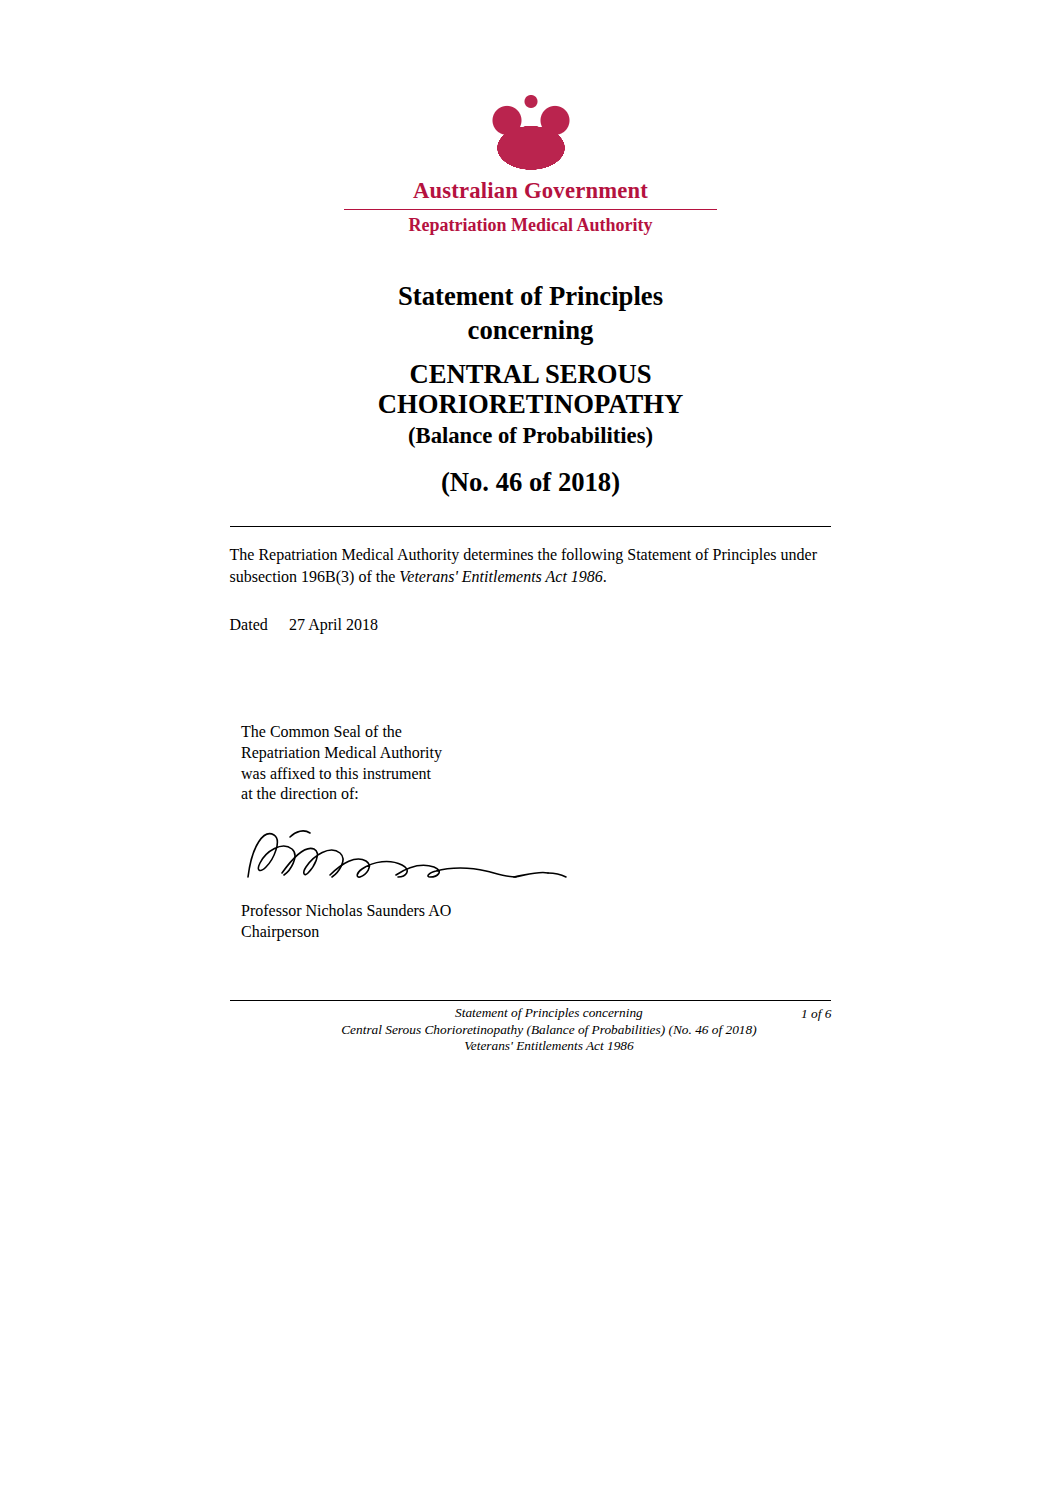Australian Government
Repatriation Medical Authority
Statement of Principles concerning CENTRAL SEROUS
CHORIORETINOPATHY (Balance of Probabilities) (No. 46 of 2018)
The Repatriation Medical Authority determines the following Statement of Principles under subsection 196B(3) of the Veterans' Entitlements Act 1986.
Dated27 April 2018
The Common Seal of the
Repatriation Medical Authority
was affixed to this instrument
at the direction of:
Professor Nicholas Saunders AO
Chairperson
Statement of Principles concerning
Central Serous Chorioretinopathy (Balance of Probabilities) (No. 46 of 2018)
Veterans' Entitlements Act 1986
1 of 6